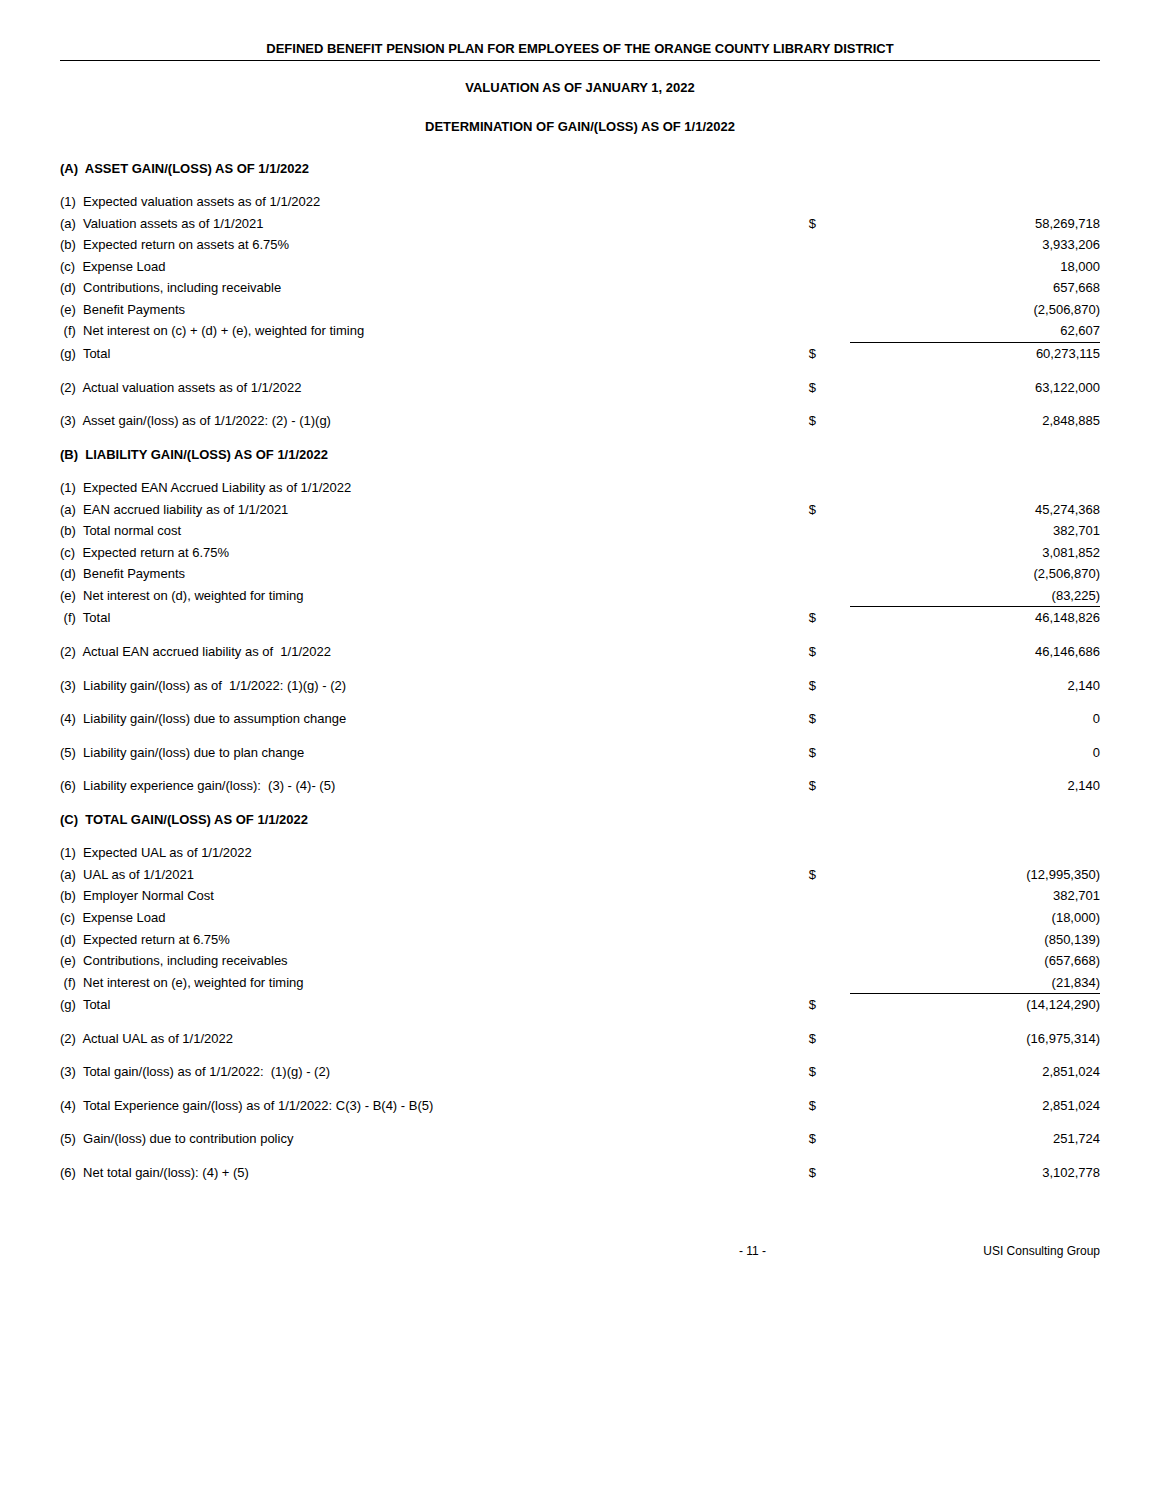DEFINED BENEFIT PENSION PLAN FOR EMPLOYEES OF THE ORANGE COUNTY LIBRARY DISTRICT
VALUATION AS OF JANUARY 1, 2022
DETERMINATION OF GAIN/(LOSS) AS OF 1/1/2022
| (A) ASSET GAIN/(LOSS) AS OF 1/1/2022 | | |
| (1) Expected valuation assets as of 1/1/2022 | | |
| (a) Valuation assets as of 1/1/2021 | $ | 58,269,718 |
| (b) Expected return on assets at 6.75% | | 3,933,206 |
| (c) Expense Load | | 18,000 |
| (d) Contributions, including receivable | | 657,668 |
| (e) Benefit Payments | | (2,506,870) |
| (f) Net interest on (c) + (d) + (e), weighted for timing | | 62,607 |
| (g) Total | $ | 60,273,115 |
| (2) Actual valuation assets as of 1/1/2022 | $ | 63,122,000 |
| (3) Asset gain/(loss) as of 1/1/2022: (2) - (1)(g) | $ | 2,848,885 |
| (B) LIABILITY GAIN/(LOSS) AS OF 1/1/2022 | | |
| (1) Expected EAN Accrued Liability as of 1/1/2022 | | |
| (a) EAN accrued liability as of 1/1/2021 | $ | 45,274,368 |
| (b) Total normal cost | | 382,701 |
| (c) Expected return at 6.75% | | 3,081,852 |
| (d) Benefit Payments | | (2,506,870) |
| (e) Net interest on (d), weighted for timing | | (83,225) |
| (f) Total | $ | 46,148,826 |
| (2) Actual EAN accrued liability as of 1/1/2022 | $ | 46,146,686 |
| (3) Liability gain/(loss) as of 1/1/2022: (1)(g) - (2) | $ | 2,140 |
| (4) Liability gain/(loss) due to assumption change | $ | 0 |
| (5) Liability gain/(loss) due to plan change | $ | 0 |
| (6) Liability experience gain/(loss): (3) - (4)- (5) | $ | 2,140 |
| (C) TOTAL GAIN/(LOSS) AS OF 1/1/2022 | | |
| (1) Expected UAL as of 1/1/2022 | | |
| (a) UAL as of 1/1/2021 | $ | (12,995,350) |
| (b) Employer Normal Cost | | 382,701 |
| (c) Expense Load | | (18,000) |
| (d) Expected return at 6.75% | | (850,139) |
| (e) Contributions, including receivables | | (657,668) |
| (f) Net interest on (e), weighted for timing | | (21,834) |
| (g) Total | $ | (14,124,290) |
| (2) Actual UAL as of 1/1/2022 | $ | (16,975,314) |
| (3) Total gain/(loss) as of 1/1/2022: (1)(g) - (2) | $ | 2,851,024 |
| (4) Total Experience gain/(loss) as of 1/1/2022: C(3) - B(4) - B(5) | $ | 2,851,024 |
| (5) Gain/(loss) due to contribution policy | $ | 251,724 |
| (6) Net total gain/(loss): (4) + (5) | $ | 3,102,778 |
- 11 -
USI Consulting Group